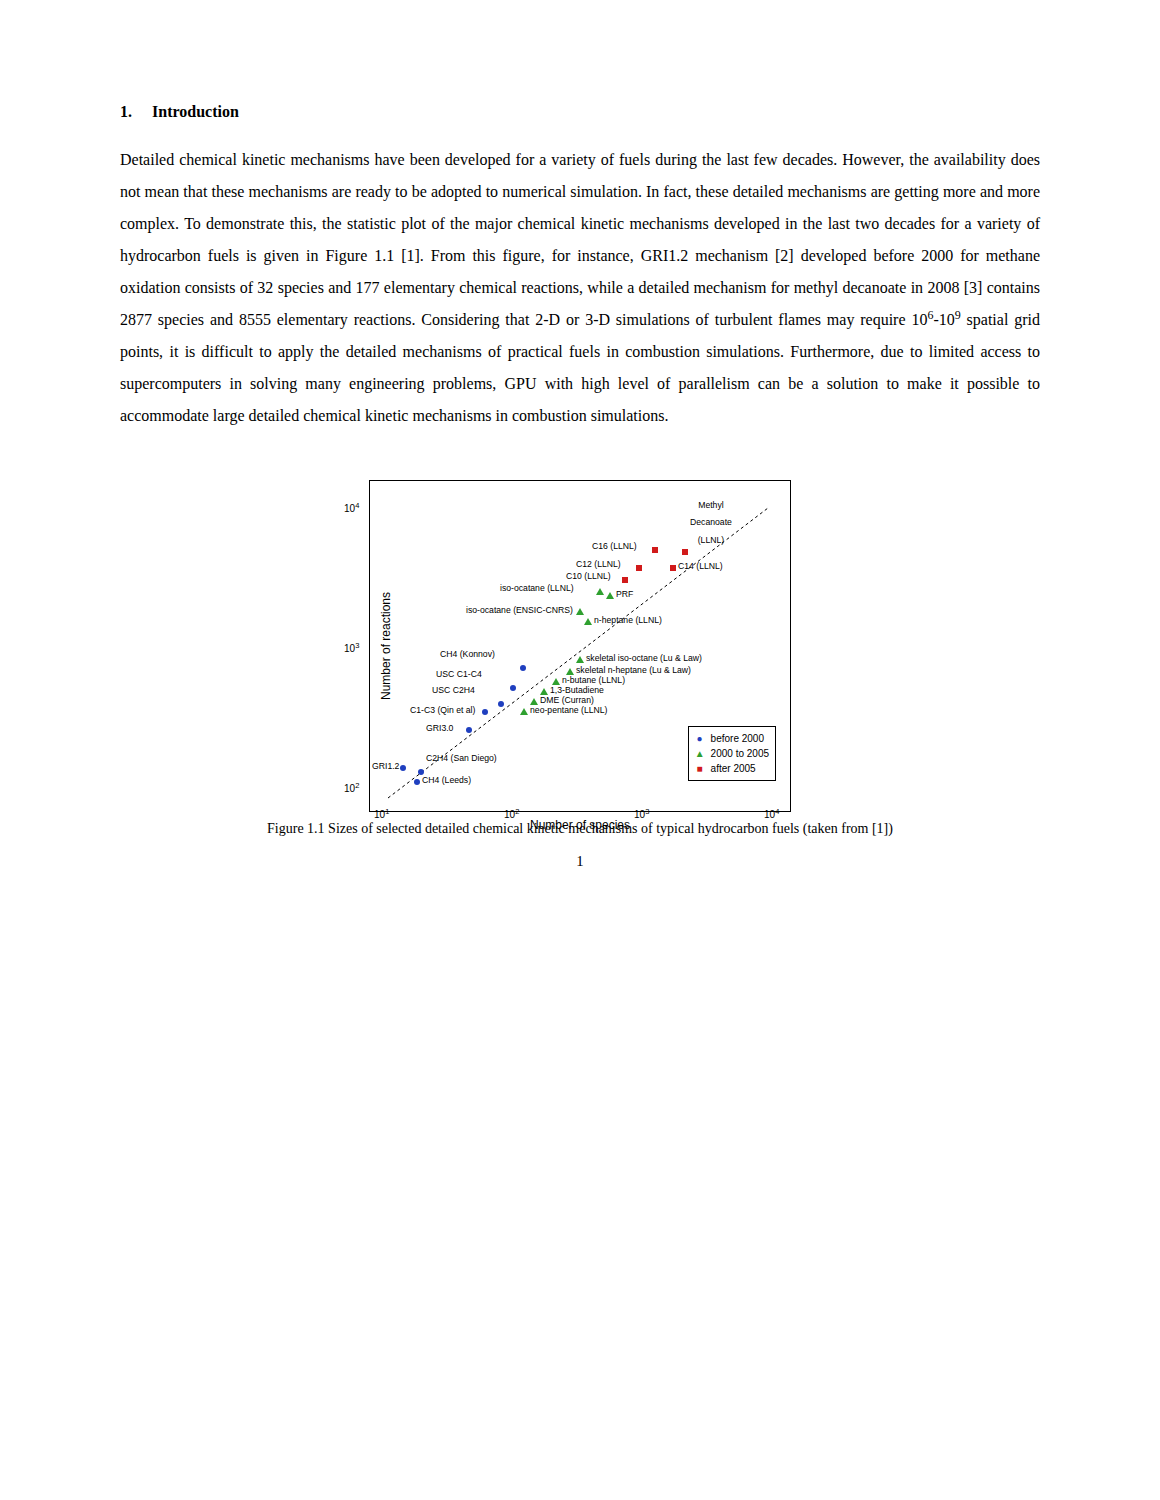1. Introduction
Detailed chemical kinetic mechanisms have been developed for a variety of fuels during the last few decades. However, the availability does not mean that these mechanisms are ready to be adopted to numerical simulation. In fact, these detailed mechanisms are getting more and more complex. To demonstrate this, the statistic plot of the major chemical kinetic mechanisms developed in the last two decades for a variety of hydrocarbon fuels is given in Figure 1.1 [1]. From this figure, for instance, GRI1.2 mechanism [2] developed before 2000 for methane oxidation consists of 32 species and 177 elementary chemical reactions, while a detailed mechanism for methyl decanoate in 2008 [3] contains 2877 species and 8555 elementary reactions. Considering that 2-D or 3-D simulations of turbulent flames may require 106-109 spatial grid points, it is difficult to apply the detailed mechanisms of practical fuels in combustion simulations. Furthermore, due to limited access to supercomputers in solving many engineering problems, GPU with high level of parallelism can be a solution to make it possible to accommodate large detailed chemical kinetic mechanisms in combustion simulations.
Number of reactions
Number of species
104
103
102
101
102
103
104
GRI1.2
C2H4 (San Diego)
CH4 (Leeds)
GRI3.0
C1-C3 (Qin et al)
USC C2H4
USC C1-C4
CH4 (Konnov)
neo-pentane (LLNL)
DME (Curran)
1,3-Butadiene
n-butane (LLNL)
skeletal n-heptane (Lu & Law)
skeletal iso-octane (Lu & Law)
n-heptane (LLNL)
iso-ocatane (ENSIC-CNRS)
PRF
iso-ocatane (LLNL)
C10 (LLNL)
C12 (LLNL)
C16 (LLNL)
C14 (LLNL)
Methyl
Decanoate
(LLNL)
●before 2000
▲2000 to 2005
■after 2005
Figure 1.1 Sizes of selected detailed chemical kinetic mechanisms of typical hydrocarbon fuels (taken from [1])
1